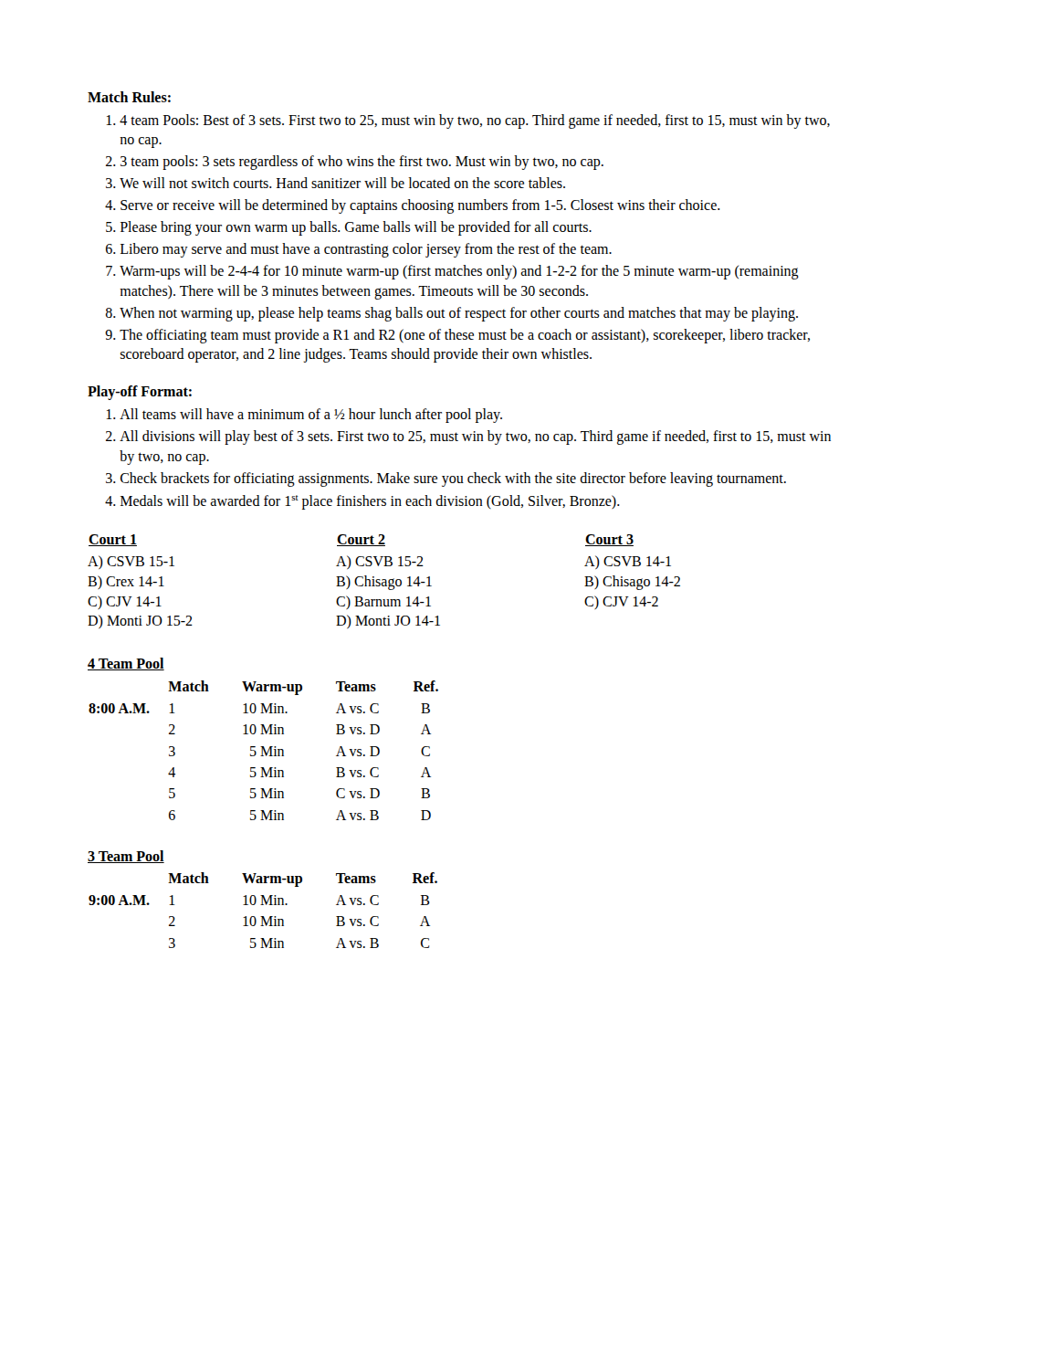Match Rules:
4 team Pools: Best of 3 sets. First two to 25, must win by two, no cap. Third game if needed, first to 15, must win by two, no cap.
3 team pools: 3 sets regardless of who wins the first two. Must win by two, no cap.
We will not switch courts. Hand sanitizer will be located on the score tables.
Serve or receive will be determined by captains choosing numbers from 1-5. Closest wins their choice.
Please bring your own warm up balls. Game balls will be provided for all courts.
Libero may serve and must have a contrasting color jersey from the rest of the team.
Warm-ups will be 2-4-4 for 10 minute warm-up (first matches only) and 1-2-2 for the 5 minute warm-up (remaining matches). There will be 3 minutes between games. Timeouts will be 30 seconds.
When not warming up, please help teams shag balls out of respect for other courts and matches that may be playing.
The officiating team must provide a R1 and R2 (one of these must be a coach or assistant), scorekeeper, libero tracker, scoreboard operator, and 2 line judges. Teams should provide their own whistles.
Play-off Format:
All teams will have a minimum of a ½ hour lunch after pool play.
All divisions will play best of 3 sets. First two to 25, must win by two, no cap. Third game if needed, first to 15, must win by two, no cap.
Check brackets for officiating assignments. Make sure you check with the site director before leaving tournament.
Medals will be awarded for 1st place finishers in each division (Gold, Silver, Bronze).
| Court 1 | Court 2 | Court 3 |
| --- | --- | --- |
| A) CSVB 15-1 B) Crex 14-1 C) CJV 14-1 D) Monti JO 15-2 | A) CSVB 15-2 B) Chisago 14-1 C) Barnum 14-1 D) Monti JO 14-1 | A) CSVB 14-1 B) Chisago 14-2 C) CJV 14-2 |
4 Team Pool
| | Match | Warm-up | Teams | Ref. |
| --- | --- | --- | --- | --- |
| 8:00 A.M. | 1 | 10 Min. | A vs. C | B |
| | 2 | 10 Min | B vs. D | A |
| | 3 | 5 Min | A vs. D | C |
| | 4 | 5 Min | B vs. C | A |
| | 5 | 5 Min | C vs. D | B |
| | 6 | 5 Min | A vs. B | D |
3 Team Pool
| | Match | Warm-up | Teams | Ref. |
| --- | --- | --- | --- | --- |
| 9:00 A.M. | 1 | 10 Min. | A vs. C | B |
| | 2 | 10 Min | B vs. C | A |
| | 3 | 5 Min | A vs. B | C |